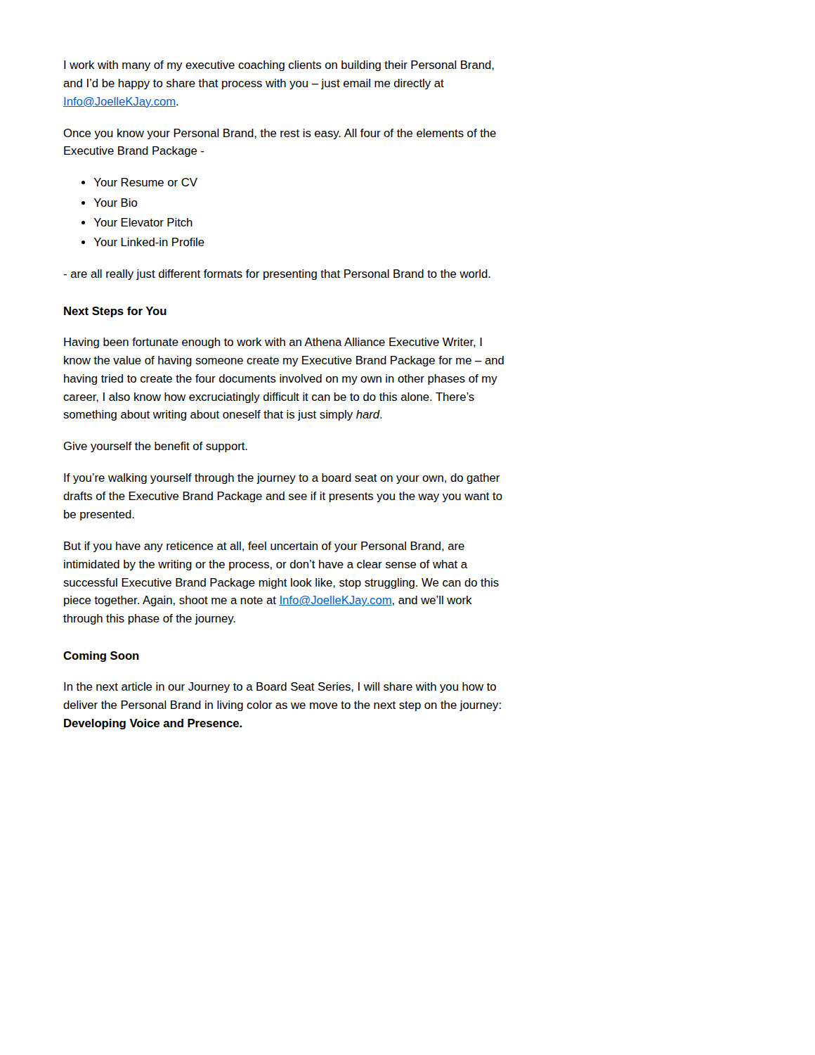I work with many of my executive coaching clients on building their Personal Brand, and I’d be happy to share that process with you – just email me directly at Info@JoelleKJay.com.
Once you know your Personal Brand, the rest is easy. All four of the elements of the Executive Brand Package -
Your Resume or CV
Your Bio
Your Elevator Pitch
Your Linked-in Profile
- are all really just different formats for presenting that Personal Brand to the world.
Next Steps for You
Having been fortunate enough to work with an Athena Alliance Executive Writer, I know the value of having someone create my Executive Brand Package for me – and having tried to create the four documents involved on my own in other phases of my career, I also know how excruciatingly difficult it can be to do this alone. There’s something about writing about oneself that is just simply hard.
Give yourself the benefit of support.
If you’re walking yourself through the journey to a board seat on your own, do gather drafts of the Executive Brand Package and see if it presents you the way you want to be presented.
But if you have any reticence at all, feel uncertain of your Personal Brand, are intimidated by the writing or the process, or don’t have a clear sense of what a successful Executive Brand Package might look like, stop struggling. We can do this piece together. Again, shoot me a note at Info@JoelleKJay.com, and we’ll work through this phase of the journey.
Coming Soon
In the next article in our Journey to a Board Seat Series, I will share with you how to deliver the Personal Brand in living color as we move to the next step on the journey: Developing Voice and Presence.